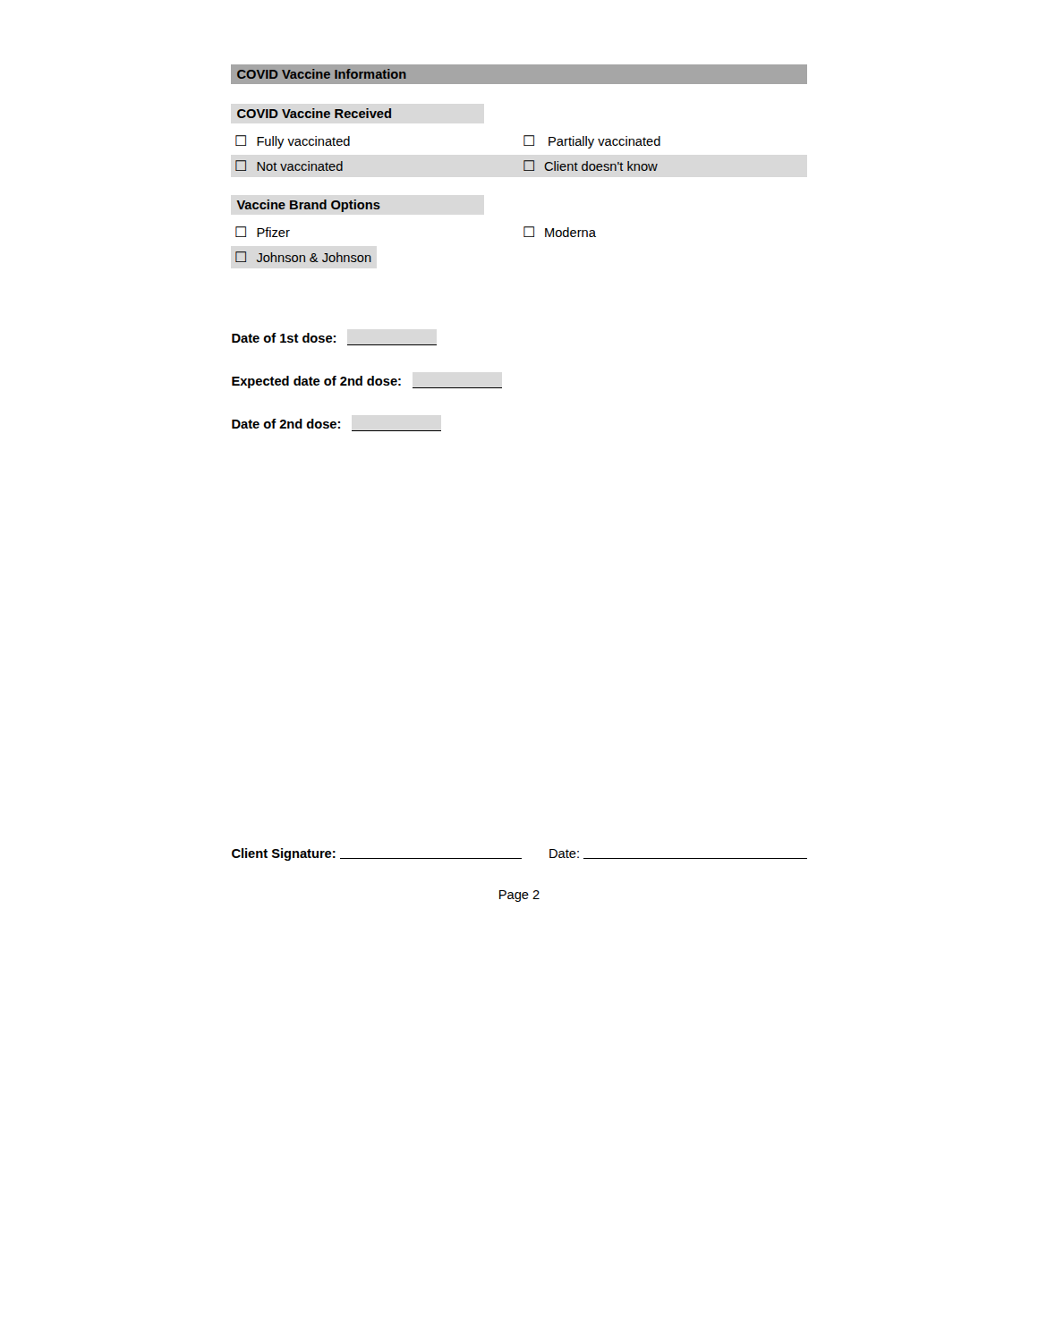COVID Vaccine Information
COVID Vaccine Received
| ☐ Fully vaccinated | ☐ Partially vaccinated |
| ☐ Not vaccinated | ☐ Client doesn't know |
Vaccine Brand Options
| ☐ Pfizer | ☐ Moderna |
| ☐ Johnson & Johnson | |
Date of 1st dose:
Expected date of 2nd dose:
Date of 2nd dose:
Client Signature: Date:
Page 2